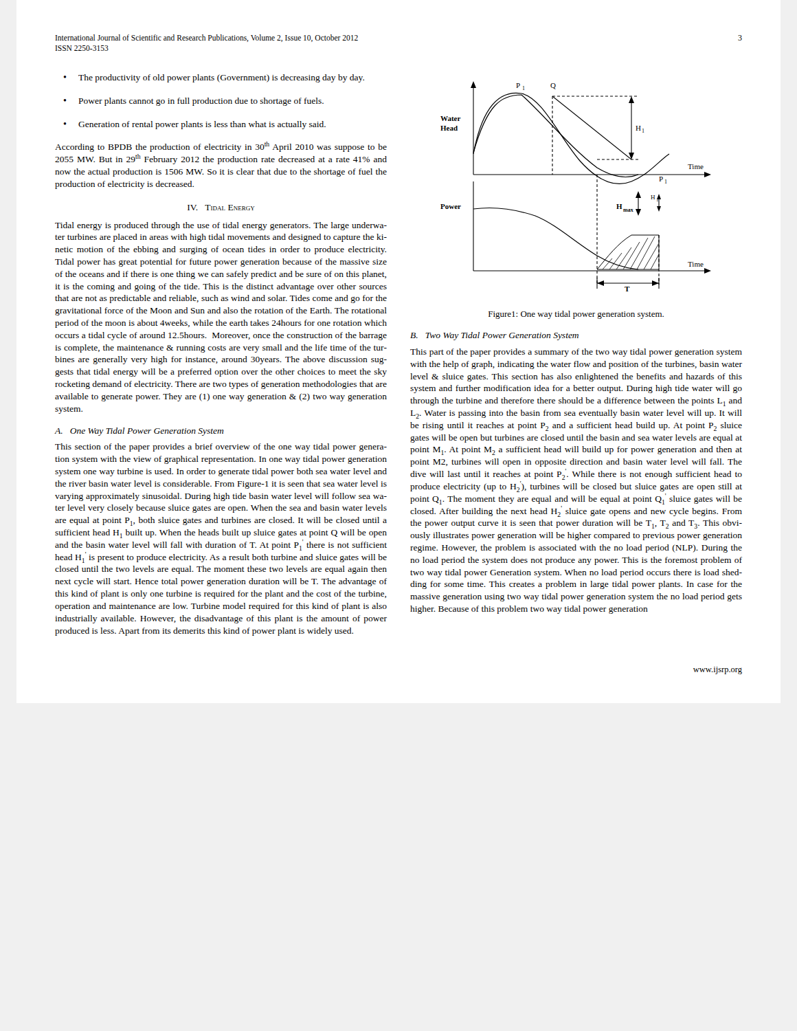International Journal of Scientific and Research Publications, Volume 2, Issue 10, October 2012
ISSN 2250-3153
3
The productivity of old power plants (Government) is decreasing day by day.
Power plants cannot go in full production due to shortage of fuels.
Generation of rental power plants is less than what is actually said.
According to BPDB the production of electricity in 30th April 2010 was suppose to be 2055 MW. But in 29th February 2012 the production rate decreased at a rate 41% and now the actual production is 1506 MW. So it is clear that due to the shortage of fuel the production of electricity is decreased.
IV. Tidal Energy
Tidal energy is produced through the use of tidal energy generators. The large underwater turbines are placed in areas with high tidal movements and designed to capture the kinetic motion of the ebbing and surging of ocean tides in order to produce electricity. Tidal power has great potential for future power generation because of the massive size of the oceans and if there is one thing we can safely predict and be sure of on this planet, it is the coming and going of the tide. This is the distinct advantage over other sources that are not as predictable and reliable, such as wind and solar. Tides come and go for the gravitational force of the Moon and Sun and also the rotation of the Earth. The rotational period of the moon is about 4weeks, while the earth takes 24hours for one rotation which occurs a tidal cycle of around 12.5hours. Moreover, once the construction of the barrage is complete, the maintenance & running costs are very small and the life time of the turbines are generally very high for instance, around 30years. The above discussion suggests that tidal energy will be a preferred option over the other choices to meet the sky rocketing demand of electricity. There are two types of generation methodologies that are available to generate power. They are (1) one way generation & (2) two way generation system.
A. One Way Tidal Power Generation System
This section of the paper provides a brief overview of the one way tidal power generation system with the view of graphical representation. In one way tidal power generation system one way turbine is used. In order to generate tidal power both sea water level and the river basin water level is considerable. From Figure-1 it is seen that sea water level is varying approximately sinusoidal. During high tide basin water level will follow sea water level very closely because sluice gates are open. When the sea and basin water levels are equal at point P1, both sluice gates and turbines are closed. It will be closed until a sufficient head H1 built up. When the heads built up sluice gates at point Q will be open and the basin water level will fall with duration of T. At point P1' there is not sufficient head H1' is present to produce electricity. As a result both turbine and sluice gates will be closed until the two levels are equal. The moment these two levels are equal again then next cycle will start. Hence total power generation duration will be T. The advantage of this kind of plant is only one turbine is required for the plant and the cost of the turbine, operation and maintenance are low. Turbine model required for this kind of plant is also industrially available. However, the disadvantage of this plant is the amount of power produced is less. Apart from its demerits this kind of power plant is widely used.
P1 Q H1 Water Head Power Time Time P1 H1 Hmax T
Figure1: One way tidal power generation system.
B. Two Way Tidal Power Generation System
This part of the paper provides a summary of the two way tidal power generation system with the help of graph, indicating the water flow and position of the turbines, basin water level & sluice gates. This section has also enlightened the benefits and hazards of this system and further modification idea for a better output. During high tide water will go through the turbine and therefore there should be a difference between the points L1 and L2. Water is passing into the basin from sea eventually basin water level will up. It will be rising until it reaches at point P2 and a sufficient head build up. At point P2 sluice gates will be open but turbines are closed until the basin and sea water levels are equal at point M1. At point M2 a sufficient head will build up for power generation and then at point M2, turbines will open in opposite direction and basin water level will fall. The dive will last until it reaches at point P2'. While there is not enough sufficient head to produce electricity (up to H2'), turbines will be closed but sluice gates are open still at point Q1. The moment they are equal and will be equal at point Q1' sluice gates will be closed. After building the next head H2' sluice gate opens and new cycle begins. From the power output curve it is seen that power duration will be T1, T2 and T3. This obviously illustrates power generation will be higher compared to previous power generation regime. However, the problem is associated with the no load period (NLP). During the no load period the system does not produce any power. This is the foremost problem of two way tidal power Generation system. When no load period occurs there is load shedding for some time. This creates a problem in large tidal power plants. In case for the massive generation using two way tidal power generation system the no load period gets higher. Because of this problem two way tidal power generation
www.ijsrp.org